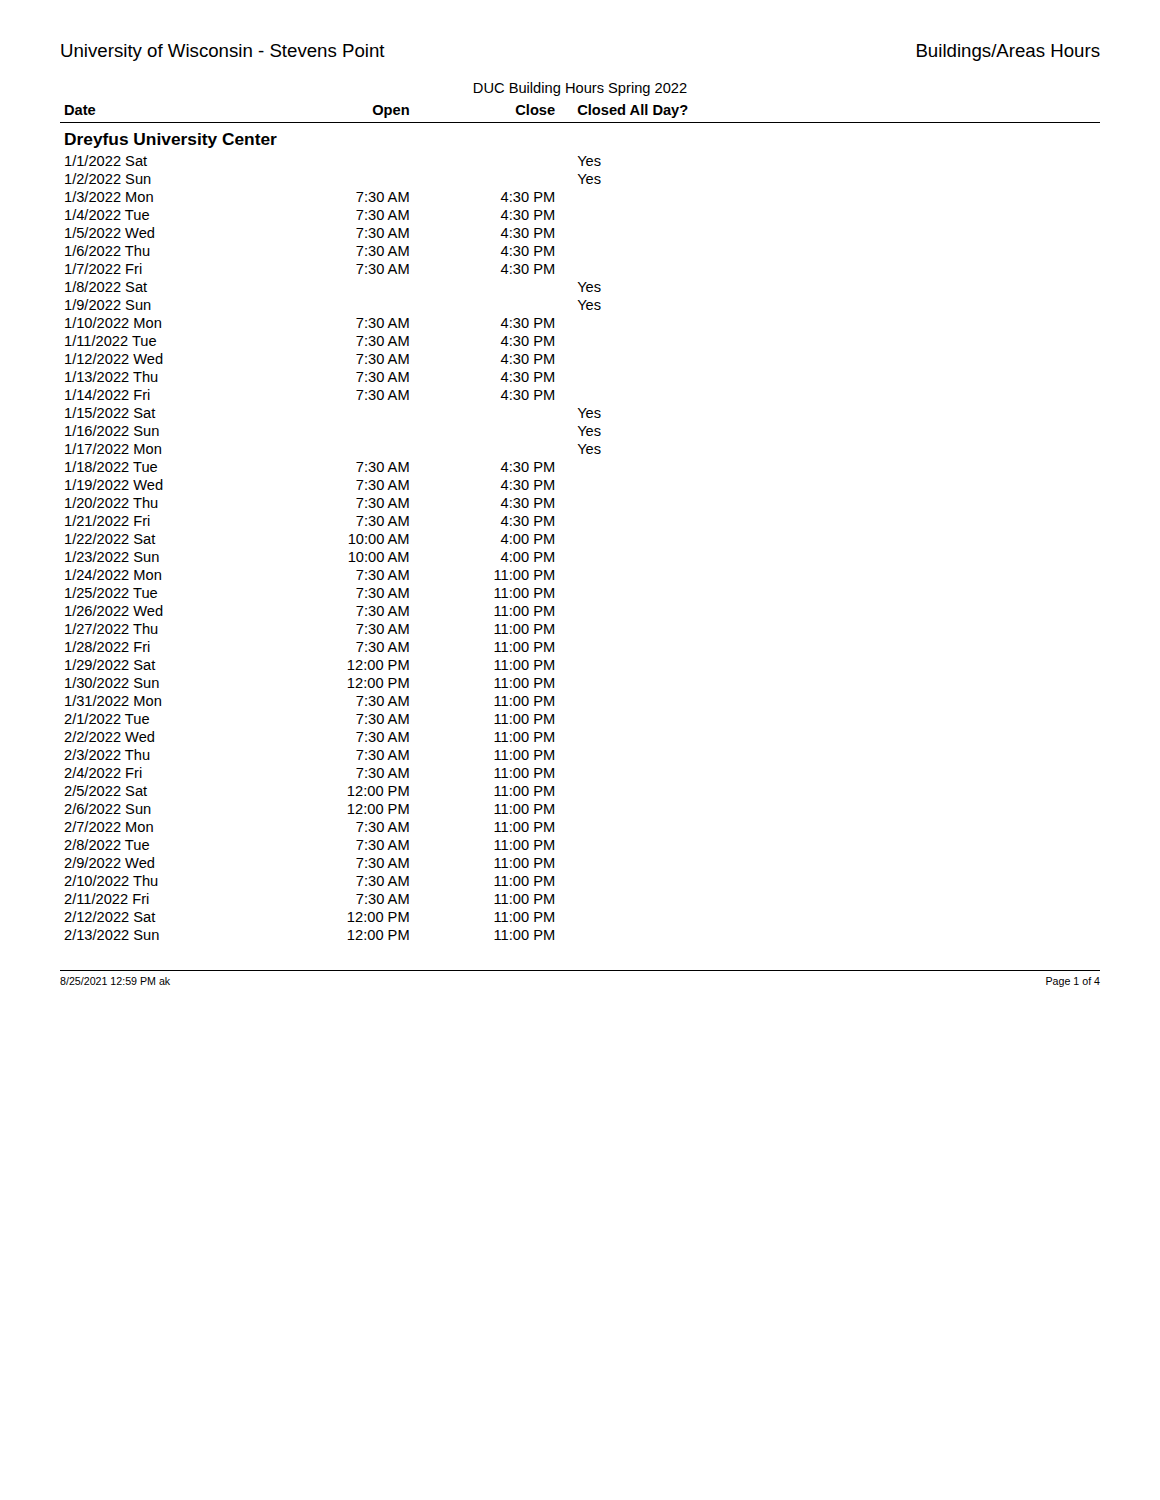University of Wisconsin - Stevens Point Buildings/Areas Hours
DUC Building Hours Spring 2022
| Date | Open | Close | Closed All Day? |
| --- | --- | --- | --- |
| Dreyfus University Center |
| 1/1/2022 Sat | | | Yes |
| 1/2/2022 Sun | | | Yes |
| 1/3/2022 Mon | 7:30 AM | 4:30 PM | |
| 1/4/2022 Tue | 7:30 AM | 4:30 PM | |
| 1/5/2022 Wed | 7:30 AM | 4:30 PM | |
| 1/6/2022 Thu | 7:30 AM | 4:30 PM | |
| 1/7/2022 Fri | 7:30 AM | 4:30 PM | |
| 1/8/2022 Sat | | | Yes |
| 1/9/2022 Sun | | | Yes |
| 1/10/2022 Mon | 7:30 AM | 4:30 PM | |
| 1/11/2022 Tue | 7:30 AM | 4:30 PM | |
| 1/12/2022 Wed | 7:30 AM | 4:30 PM | |
| 1/13/2022 Thu | 7:30 AM | 4:30 PM | |
| 1/14/2022 Fri | 7:30 AM | 4:30 PM | |
| 1/15/2022 Sat | | | Yes |
| 1/16/2022 Sun | | | Yes |
| 1/17/2022 Mon | | | Yes |
| 1/18/2022 Tue | 7:30 AM | 4:30 PM | |
| 1/19/2022 Wed | 7:30 AM | 4:30 PM | |
| 1/20/2022 Thu | 7:30 AM | 4:30 PM | |
| 1/21/2022 Fri | 7:30 AM | 4:30 PM | |
| 1/22/2022 Sat | 10:00 AM | 4:00 PM | |
| 1/23/2022 Sun | 10:00 AM | 4:00 PM | |
| 1/24/2022 Mon | 7:30 AM | 11:00 PM | |
| 1/25/2022 Tue | 7:30 AM | 11:00 PM | |
| 1/26/2022 Wed | 7:30 AM | 11:00 PM | |
| 1/27/2022 Thu | 7:30 AM | 11:00 PM | |
| 1/28/2022 Fri | 7:30 AM | 11:00 PM | |
| 1/29/2022 Sat | 12:00 PM | 11:00 PM | |
| 1/30/2022 Sun | 12:00 PM | 11:00 PM | |
| 1/31/2022 Mon | 7:30 AM | 11:00 PM | |
| 2/1/2022 Tue | 7:30 AM | 11:00 PM | |
| 2/2/2022 Wed | 7:30 AM | 11:00 PM | |
| 2/3/2022 Thu | 7:30 AM | 11:00 PM | |
| 2/4/2022 Fri | 7:30 AM | 11:00 PM | |
| 2/5/2022 Sat | 12:00 PM | 11:00 PM | |
| 2/6/2022 Sun | 12:00 PM | 11:00 PM | |
| 2/7/2022 Mon | 7:30 AM | 11:00 PM | |
| 2/8/2022 Tue | 7:30 AM | 11:00 PM | |
| 2/9/2022 Wed | 7:30 AM | 11:00 PM | |
| 2/10/2022 Thu | 7:30 AM | 11:00 PM | |
| 2/11/2022 Fri | 7:30 AM | 11:00 PM | |
| 2/12/2022 Sat | 12:00 PM | 11:00 PM | |
| 2/13/2022 Sun | 12:00 PM | 11:00 PM | |
8/25/2021 12:59 PM ak Page 1 of 4